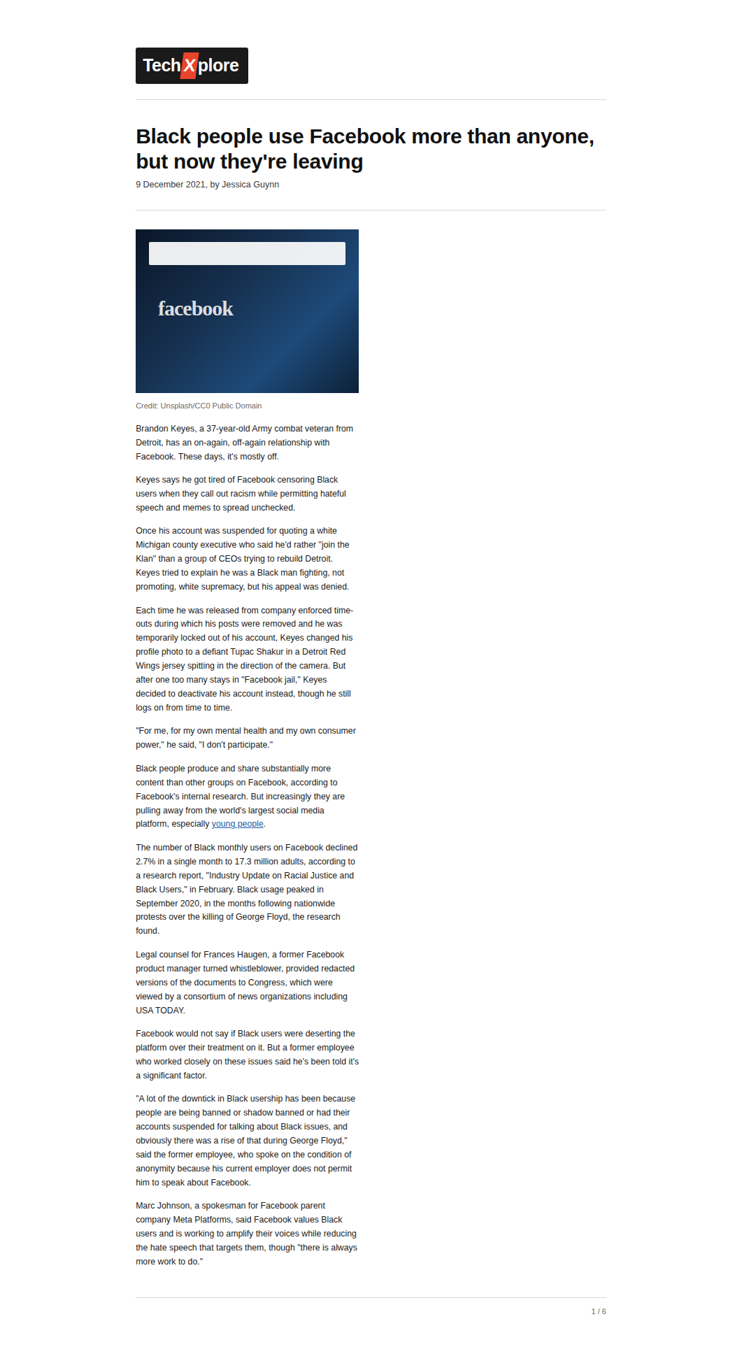TechXplore
Black people use Facebook more than anyone, but now they're leaving
9 December 2021, by Jessica Guynn
Credit: Unsplash/CC0 Public Domain
Brandon Keyes, a 37-year-old Army combat veteran from Detroit, has an on-again, off-again relationship with Facebook. These days, it's mostly off.
Keyes says he got tired of Facebook censoring Black users when they call out racism while permitting hateful speech and memes to spread unchecked.
Once his account was suspended for quoting a white Michigan county executive who said he'd rather "join the Klan" than a group of CEOs trying to rebuild Detroit. Keyes tried to explain he was a Black man fighting, not promoting, white supremacy, but his appeal was denied.
Each time he was released from company enforced time-outs during which his posts were removed and he was temporarily locked out of his account, Keyes changed his profile photo to a defiant Tupac Shakur in a Detroit Red Wings jersey spitting in the direction of the camera. But after one too many stays in "Facebook jail," Keyes decided to deactivate his account instead, though he still logs on from time to time.
"For me, for my own mental health and my own consumer power," he said, "I don't participate."
Black people produce and share substantially more content than other groups on Facebook, according to Facebook's internal research. But increasingly they are pulling away from the world's largest social media platform, especially young people.
The number of Black monthly users on Facebook declined 2.7% in a single month to 17.3 million adults, according to a research report, "Industry Update on Racial Justice and Black Users," in February. Black usage peaked in September 2020, in the months following nationwide protests over the killing of George Floyd, the research found.
Legal counsel for Frances Haugen, a former Facebook product manager turned whistleblower, provided redacted versions of the documents to Congress, which were viewed by a consortium of news organizations including USA TODAY.
Facebook would not say if Black users were deserting the platform over their treatment on it. But a former employee who worked closely on these issues said he's been told it's a significant factor.
"A lot of the downtick in Black usership has been because people are being banned or shadow banned or had their accounts suspended for talking about Black issues, and obviously there was a rise of that during George Floyd," said the former employee, who spoke on the condition of anonymity because his current employer does not permit him to speak about Facebook.
Marc Johnson, a spokesman for Facebook parent company Meta Platforms, said Facebook values Black users and is working to amplify their voices while reducing the hate speech that targets them, though "there is always more work to do."
1 / 6